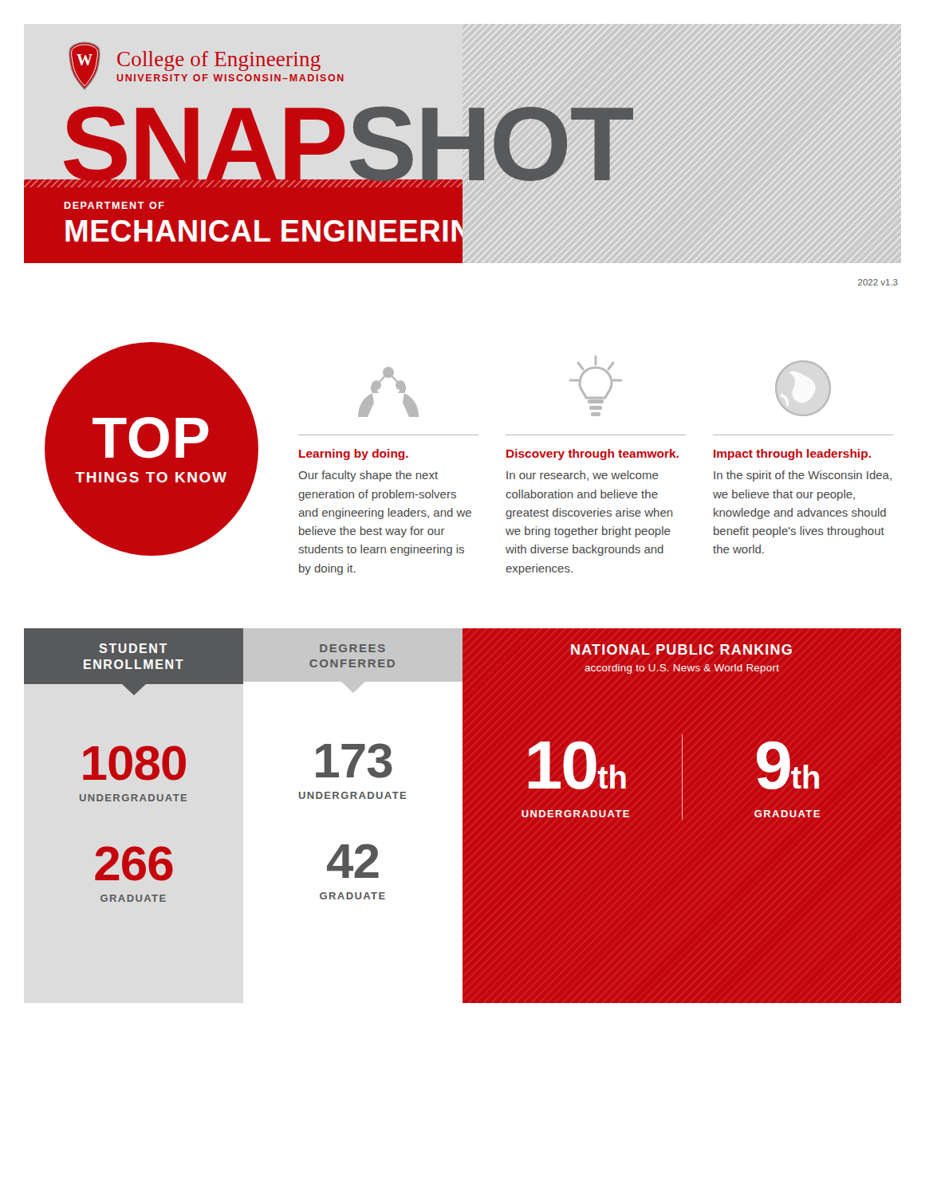W
College of Engineering
UNIVERSITY OF WISCONSIN–MADISON
SNAP SHOT
DEPARTMENT OF
MECHANICAL ENGINEERING
2022 v1.3
TOP
THINGS TO KNOW
Learning by doing.
Our faculty shape the next generation of problem-solvers and engineering leaders, and we believe the best way for our students to learn engineering is by doing it.
Discovery through teamwork.
In our research, we welcome collaboration and believe the greatest discoveries arise when we bring together bright people with diverse backgrounds and experiences.
Impact through leadership.
In the spirit of the Wisconsin Idea, we believe that our people, knowledge and advances should benefit people's lives throughout the world.
STUDENT
ENROLLMENT
1080
UNDERGRADUATE
266
GRADUATE
DEGREES
CONFERRED
173
UNDERGRADUATE
42
GRADUATE
NATIONAL PUBLIC RANKING according to U.S. News & World Report
10th
UNDERGRADUATE
9th
GRADUATE